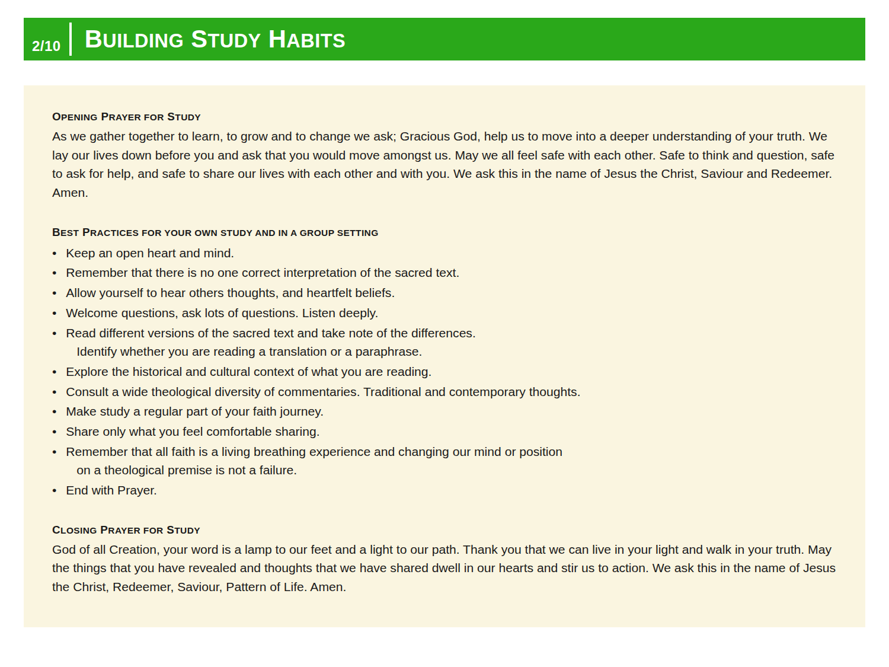2/10
BUILDING STUDY HABITS
OPENING PRAYER FOR STUDY
As we gather together to learn, to grow and to change we ask; Gracious God, help us to move into a deeper understanding of your truth. We lay our lives down before you and ask that you would move amongst us. May we all feel safe with each other. Safe to think and question, safe to ask for help, and safe to share our lives with each other and with you. We ask this in the name of Jesus the Christ, Saviour and Redeemer. Amen.
BEST PRACTICES FOR YOUR OWN STUDY AND IN A GROUP SETTING
Keep an open heart and mind.
Remember that there is no one correct interpretation of the sacred text.
Allow yourself to hear others thoughts, and heartfelt beliefs.
Welcome questions, ask lots of questions. Listen deeply.
Read different versions of the sacred text and take note of the differences.Identify whether you are reading a translation or a paraphrase.
Explore the historical and cultural context of what you are reading.
Consult a wide theological diversity of commentaries. Traditional and contemporary thoughts.
Make study a regular part of your faith journey.
Share only what you feel comfortable sharing.
Remember that all faith is a living breathing experience and changing our mind or positionon a theological premise is not a failure.
End with Prayer.
CLOSING PRAYER FOR STUDY
God of all Creation, your word is a lamp to our feet and a light to our path. Thank you that we can live in your light and walk in your truth. May the things that you have revealed and thoughts that we have shared dwell in our hearts and stir us to action. We ask this in the name of Jesus the Christ, Redeemer, Saviour, Pattern of Life. Amen.